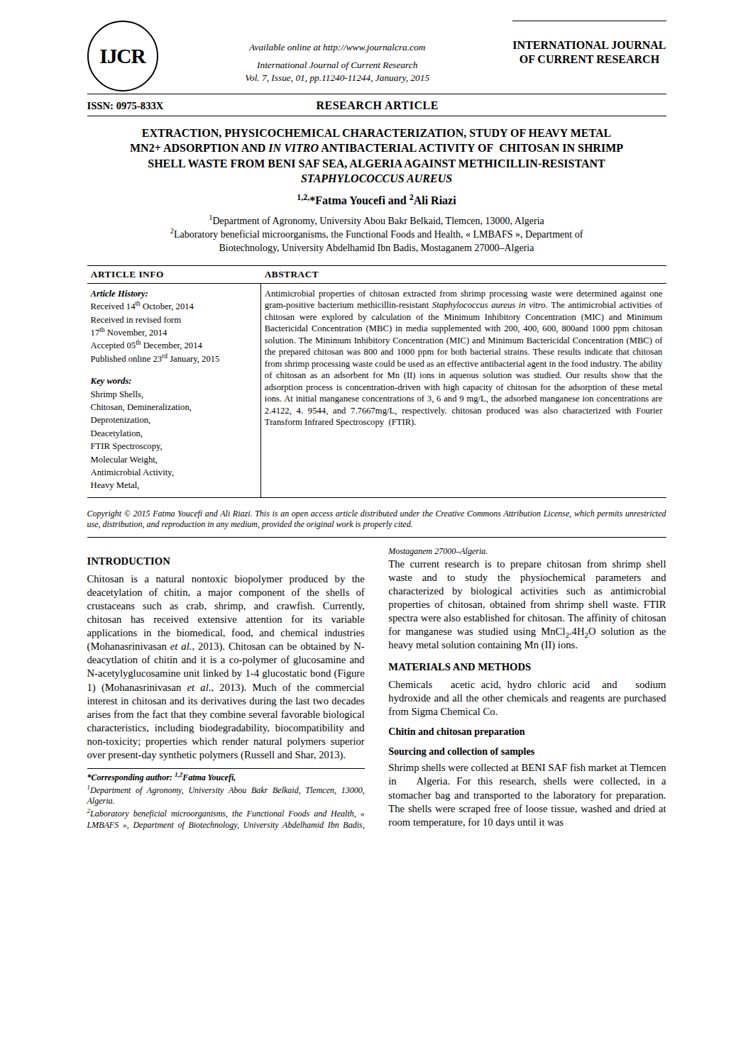IJCR
Available online at http://www.journalcra.com
International Journal of Current Research
Vol. 7, Issue, 01, pp.11240-11244, January, 2015
INTERNATIONAL JOURNAL
OF CURRENT RESEARCH
ISSN: 0975-833X
RESEARCH ARTICLE
Extraction, Physicochemical Characterization, Study of Heavy Metal
Mn2+ Adsorption and In Vitro Antibacterial Activity of Chitosan in Shrimp
Shell Waste from Beni Saf Sea, Algeria Against Methicillin-Resistant
Staphylococcus aureus
1,2,*Fatma Youcefi and 2Ali Riazi
1Department of Agronomy, University Abou Bakr Belkaid, Tlemcen, 13000, Algeria
2Laboratory beneficial microorganisms, the Functional Foods and Health, « LMBAFS », Department of
Biotechnology, University Abdelhamid Ibn Badis, Mostaganem 27000–Algeria
| ARTICLE INFO | ABSTRACT |
| --- | --- |
| Article History: Received 14 th October, 2014 Received in revised form 17 th November, 2014 Accepted 05 th December, 2014 Published online 23 rd January, 2015 Key words: Shrimp Shells, Chitosan, Demineralization, Deprotenization, Deacetylation, FTIR Spectroscopy, Molecular Weight, Antimicrobial Activity, Heavy Metal, | Antimicrobial properties of chitosan extracted from shrimp processing waste were determined against one gram-positive bacterium methicillin-resistant Staphylococcus aureus in vitro. The antimicrobial activities of chitosan were explored by calculation of the Minimum Inhibitory Concentration (MIC) and Minimum Bactericidal Concentration (MBC) in media supplemented with 200, 400, 600, 800and 1000 ppm chitosan solution. The Minimum Inhibitory Concentration (MIC) and Minimum Bactericidal Concentration (MBC) of the prepared chitosan was 800 and 1000 ppm for both bacterial strains. These results indicate that chitosan from shrimp processing waste could be used as an effective antibacterial agent in the food industry. The ability of chitosan as an adsorbent for Mn (II) ions in aqueous solution was studied. Our results show that the adsorption process is concentration-driven with high capacity of chitosan for the adsorption of these metal ions. At initial manganese concentrations of 3, 6 and 9 mg/L, the adsorbed manganese ion concentrations are 2.4122, 4. 9544, and 7.7667mg/L, respectively. chitosan produced was also characterized with Fourier Transform Infrared Spectroscopy (FTIR). |
Copyright © 2015 Fatma Youcefi and Ali Riazi. This is an open access article distributed under the Creative Commons Attribution License, which permits unrestricted use, distribution, and reproduction in any medium, provided the original work is properly cited.
INTRODUCTION
Chitosan is a natural nontoxic biopolymer produced by the deacetylation of chitin, a major component of the shells of crustaceans such as crab, shrimp, and crawfish. Currently, chitosan has received extensive attention for its variable applications in the biomedical, food, and chemical industries (Mohanasrinivasan et al., 2013). Chitosan can be obtained by N-deacytlation of chitin and it is a co-polymer of glucosamine and N-acetylyglucosamine unit linked by 1-4 glucostatic bond (Figure 1) (Mohanasrinivasan et al., 2013). Much of the commercial interest in chitosan and its derivatives during the last two decades arises from the fact that they combine several favorable biological characteristics, including biodegradability, biocompatibility and non-toxicity; properties which render natural polymers superior over present-day synthetic polymers (Russell and Shar, 2013).
*Corresponding author: 1,2Fatma Youcefi,
1Department of Agronomy, University Abou Bakr Belkaid, Tlemcen, 13000, Algeria.
2Laboratory beneficial microorganisms, the Functional Foods and Health, « LMBAFS », Department of Biotechnology, University Abdelhamid Ibn Badis, Mostaganem 27000–Algeria.
The current research is to prepare chitosan from shrimp shell waste and to study the physiochemical parameters and characterized by biological activities such as antimicrobial properties of chitosan, obtained from shrimp shell waste. FTIR spectra were also established for chitosan. The affinity of chitosan for manganese was studied using MnCl2.4H2O solution as the heavy metal solution containing Mn (II) ions.
MATERIALS AND METHODS
Chemicals acetic acid, hydro chloric acid and sodium hydroxide and all the other chemicals and reagents are purchased from Sigma Chemical Co.
Chitin and chitosan preparation
Sourcing and collection of samples
Shrimp shells were collected at BENI SAF fish market at Tlemcen in Algeria. For this research, shells were collected, in a stomacher bag and transported to the laboratory for preparation. The shells were scraped free of loose tissue, washed and dried at room temperature, for 10 days until it was